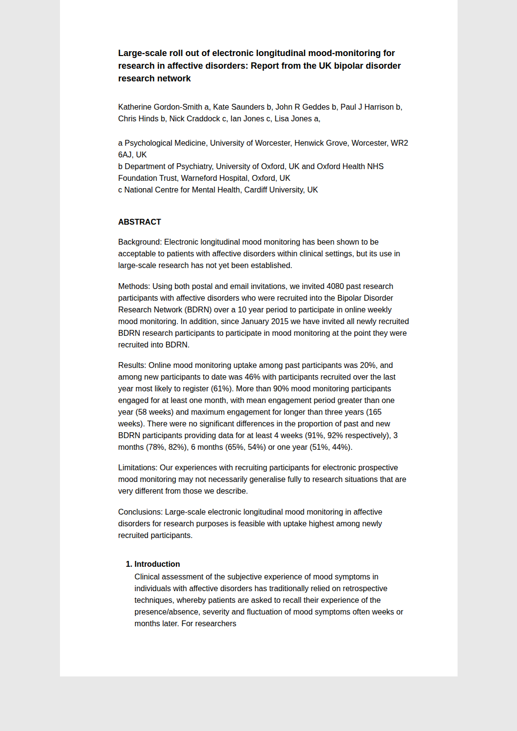Large-scale roll out of electronic longitudinal mood-monitoring for research in affective disorders: Report from the UK bipolar disorder research network
Katherine Gordon-Smith a, Kate Saunders b, John R Geddes b, Paul J Harrison b, Chris Hinds b, Nick Craddock c, Ian Jones c, Lisa Jones a,
a Psychological Medicine, University of Worcester, Henwick Grove, Worcester, WR2 6AJ, UK
b Department of Psychiatry, University of Oxford, UK and Oxford Health NHS Foundation Trust, Warneford Hospital, Oxford, UK
c National Centre for Mental Health, Cardiff University, UK
ABSTRACT
Background: Electronic longitudinal mood monitoring has been shown to be acceptable to patients with affective disorders within clinical settings, but its use in large-scale research has not yet been established.
Methods: Using both postal and email invitations, we invited 4080 past research participants with affective disorders who were recruited into the Bipolar Disorder Research Network (BDRN) over a 10 year period to participate in online weekly mood monitoring. In addition, since January 2015 we have invited all newly recruited BDRN research participants to participate in mood monitoring at the point they were recruited into BDRN.
Results: Online mood monitoring uptake among past participants was 20%, and among new participants to date was 46% with participants recruited over the last year most likely to register (61%). More than 90% mood monitoring participants engaged for at least one month, with mean engagement period greater than one year (58 weeks) and maximum engagement for longer than three years (165 weeks). There were no significant differences in the proportion of past and new BDRN participants providing data for at least 4 weeks (91%, 92% respectively), 3 months (78%, 82%), 6 months (65%, 54%) or one year (51%, 44%).
Limitations: Our experiences with recruiting participants for electronic prospective mood monitoring may not necessarily generalise fully to research situations that are very different from those we describe.
Conclusions: Large-scale electronic longitudinal mood monitoring in affective disorders for research purposes is feasible with uptake highest among newly recruited participants.
Introduction
Clinical assessment of the subjective experience of mood symptoms in individuals with affective disorders has traditionally relied on retrospective techniques, whereby patients are asked to recall their experience of the presence/absence, severity and fluctuation of mood symptoms often weeks or months later. For researchers